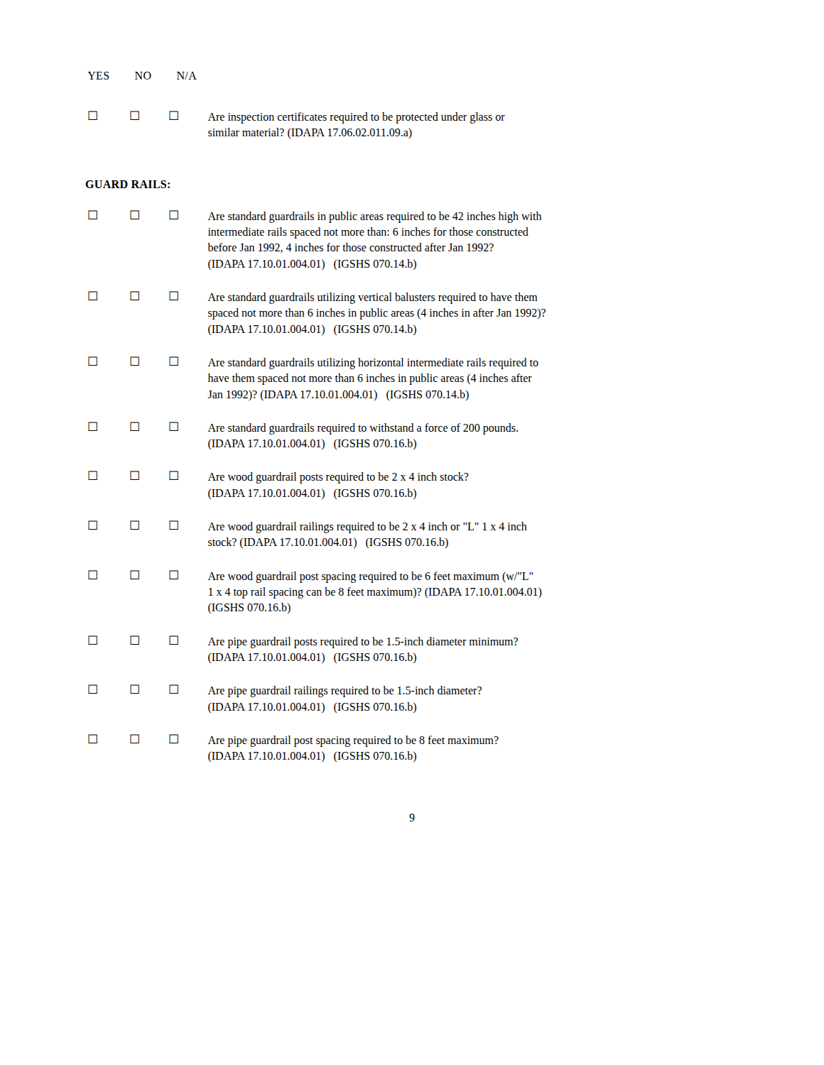YES NO N/A
| ☐ | ☐ | ☐ | Are inspection certificates required to be protected under glass or similar material? (IDAPA 17.06.02.011.09.a) |
GUARD RAILS:
| ☐ | ☐ | ☐ | Are standard guardrails in public areas required to be 42 inches high with intermediate rails spaced not more than: 6 inches for those constructed before Jan 1992, 4 inches for those constructed after Jan 1992? (IDAPA 17.10.01.004.01) (IGSHS 070.14.b) |
| ☐ | ☐ | ☐ | Are standard guardrails utilizing vertical balusters required to have them spaced not more than 6 inches in public areas (4 inches in after Jan 1992)? (IDAPA 17.10.01.004.01) (IGSHS 070.14.b) |
| ☐ | ☐ | ☐ | Are standard guardrails utilizing horizontal intermediate rails required to have them spaced not more than 6 inches in public areas (4 inches after Jan 1992)? (IDAPA 17.10.01.004.01) (IGSHS 070.14.b) |
| ☐ | ☐ | ☐ | Are standard guardrails required to withstand a force of 200 pounds. (IDAPA 17.10.01.004.01) (IGSHS 070.16.b) |
| ☐ | ☐ | ☐ | Are wood guardrail posts required to be 2 x 4 inch stock? (IDAPA 17.10.01.004.01) (IGSHS 070.16.b) |
| ☐ | ☐ | ☐ | Are wood guardrail railings required to be 2 x 4 inch or "L" 1 x 4 inch stock? (IDAPA 17.10.01.004.01) (IGSHS 070.16.b) |
| ☐ | ☐ | ☐ | Are wood guardrail post spacing required to be 6 feet maximum (w/"L" 1 x 4 top rail spacing can be 8 feet maximum)? (IDAPA 17.10.01.004.01) (IGSHS 070.16.b) |
| ☐ | ☐ | ☐ | Are pipe guardrail posts required to be 1.5-inch diameter minimum? (IDAPA 17.10.01.004.01) (IGSHS 070.16.b) |
| ☐ | ☐ | ☐ | Are pipe guardrail railings required to be 1.5-inch diameter? (IDAPA 17.10.01.004.01) (IGSHS 070.16.b) |
| ☐ | ☐ | ☐ | Are pipe guardrail post spacing required to be 8 feet maximum? (IDAPA 17.10.01.004.01) (IGSHS 070.16.b) |
9